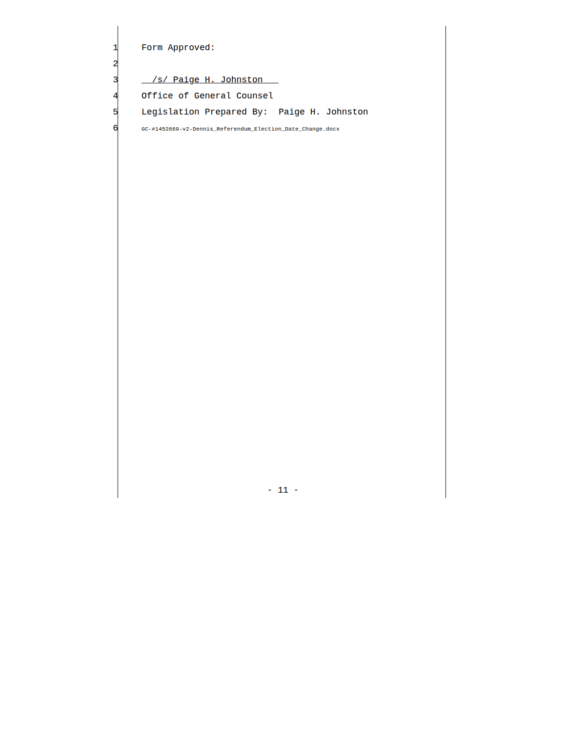Form Approved:
/s/ Paige H. Johnston
Office of General Counsel
Legislation Prepared By: Paige H. Johnston
GC-#1452669-v2-Dennis_Referendum_Election_Date_Change.docx
- 11 -